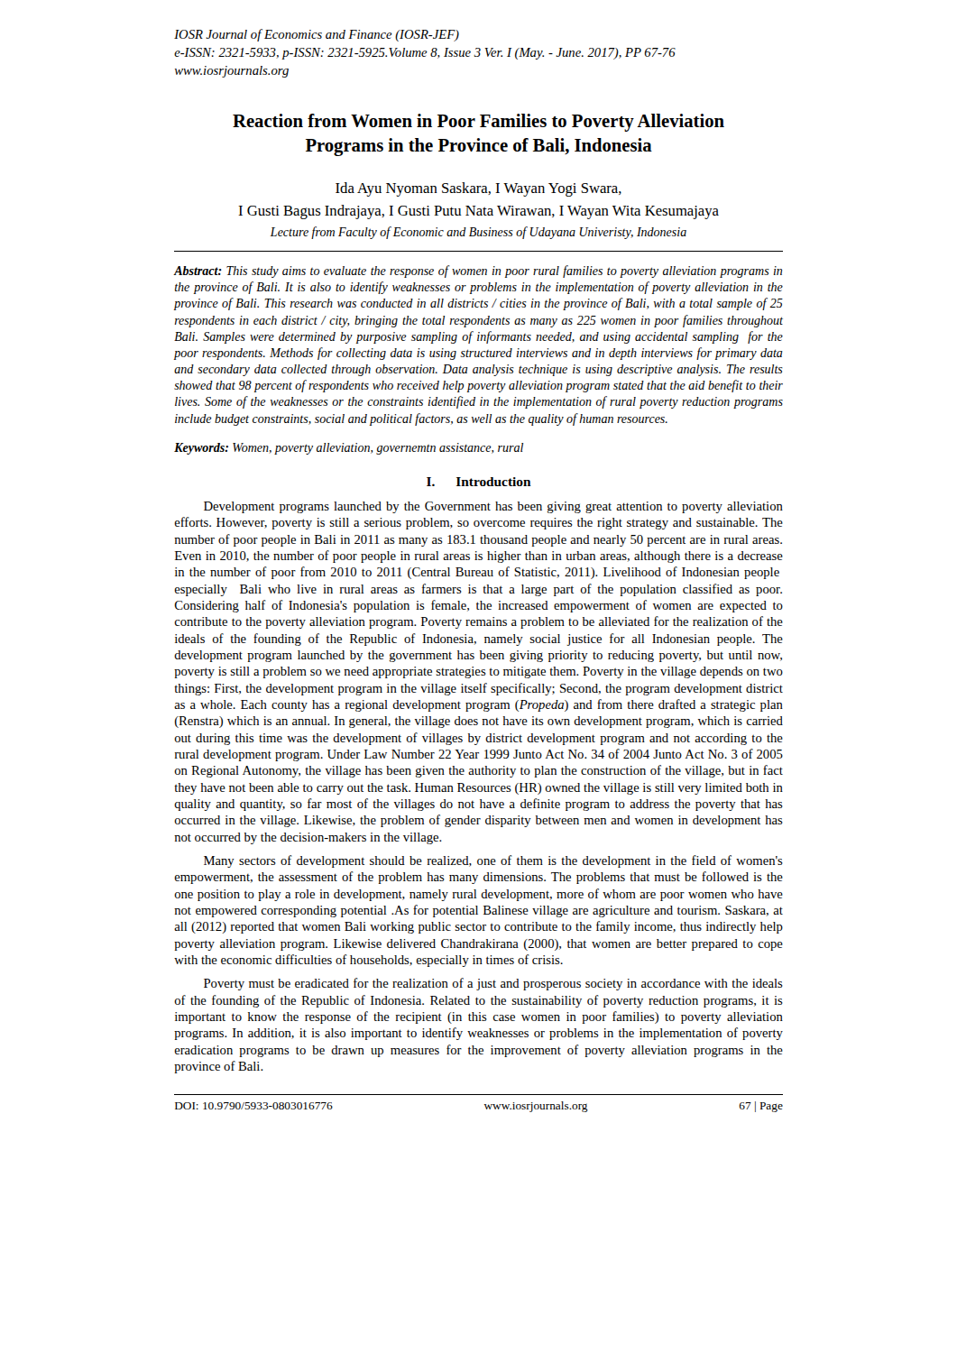IOSR Journal of Economics and Finance (IOSR-JEF)
e-ISSN: 2321-5933, p-ISSN: 2321-5925.Volume 8, Issue 3 Ver. I (May. - June. 2017), PP 67-76
www.iosrjournals.org
Reaction from Women in Poor Families to Poverty Alleviation
Programs in the Province of Bali, Indonesia
Ida Ayu Nyoman Saskara, I Wayan Yogi Swara,
I Gusti Bagus Indrajaya, I Gusti Putu Nata Wirawan, I Wayan Wita Kesumajaya
Lecture from Faculty of Economic and Business of Udayana Univeristy, Indonesia
Abstract: This study aims to evaluate the response of women in poor rural families to poverty alleviation programs in the province of Bali. It is also to identify weaknesses or problems in the implementation of poverty alleviation in the province of Bali. This research was conducted in all districts / cities in the province of Bali, with a total sample of 25 respondents in each district / city, bringing the total respondents as many as 225 women in poor families throughout Bali. Samples were determined by purposive sampling of informants needed, and using accidental sampling for the poor respondents. Methods for collecting data is using structured interviews and in depth interviews for primary data and secondary data collected through observation. Data analysis technique is using descriptive analysis. The results showed that 98 percent of respondents who received help poverty alleviation program stated that the aid benefit to their lives. Some of the weaknesses or the constraints identified in the implementation of rural poverty reduction programs include budget constraints, social and political factors, as well as the quality of human resources.
Keywords: Women, poverty alleviation, governemtn assistance, rural
I. Introduction
Development programs launched by the Government has been giving great attention to poverty alleviation efforts. However, poverty is still a serious problem, so overcome requires the right strategy and sustainable. The number of poor people in Bali in 2011 as many as 183.1 thousand people and nearly 50 percent are in rural areas. Even in 2010, the number of poor people in rural areas is higher than in urban areas, although there is a decrease in the number of poor from 2010 to 2011 (Central Bureau of Statistic, 2011). Livelihood of Indonesian people especially Bali who live in rural areas as farmers is that a large part of the population classified as poor. Considering half of Indonesia's population is female, the increased empowerment of women are expected to contribute to the poverty alleviation program. Poverty remains a problem to be alleviated for the realization of the ideals of the founding of the Republic of Indonesia, namely social justice for all Indonesian people. The development program launched by the government has been giving priority to reducing poverty, but until now, poverty is still a problem so we need appropriate strategies to mitigate them. Poverty in the village depends on two things: First, the development program in the village itself specifically; Second, the program development district as a whole. Each county has a regional development program (Propeda) and from there drafted a strategic plan (Renstra) which is an annual. In general, the village does not have its own development program, which is carried out during this time was the development of villages by district development program and not according to the rural development program. Under Law Number 22 Year 1999 Junto Act No. 34 of 2004 Junto Act No. 3 of 2005 on Regional Autonomy, the village has been given the authority to plan the construction of the village, but in fact they have not been able to carry out the task. Human Resources (HR) owned the village is still very limited both in quality and quantity, so far most of the villages do not have a definite program to address the poverty that has occurred in the village. Likewise, the problem of gender disparity between men and women in development has not occurred by the decision-makers in the village.
Many sectors of development should be realized, one of them is the development in the field of women's empowerment, the assessment of the problem has many dimensions. The problems that must be followed is the one position to play a role in development, namely rural development, more of whom are poor women who have not empowered corresponding potential .As for potential Balinese village are agriculture and tourism. Saskara, at all (2012) reported that women Bali working public sector to contribute to the family income, thus indirectly help poverty alleviation program. Likewise delivered Chandrakirana (2000), that women are better prepared to cope with the economic difficulties of households, especially in times of crisis.
Poverty must be eradicated for the realization of a just and prosperous society in accordance with the ideals of the founding of the Republic of Indonesia. Related to the sustainability of poverty reduction programs, it is important to know the response of the recipient (in this case women in poor families) to poverty alleviation programs. In addition, it is also important to identify weaknesses or problems in the implementation of poverty eradication programs to be drawn up measures for the improvement of poverty alleviation programs in the province of Bali.
DOI: 10.9790/5933-0803016776 www.iosrjournals.org 67 | Page